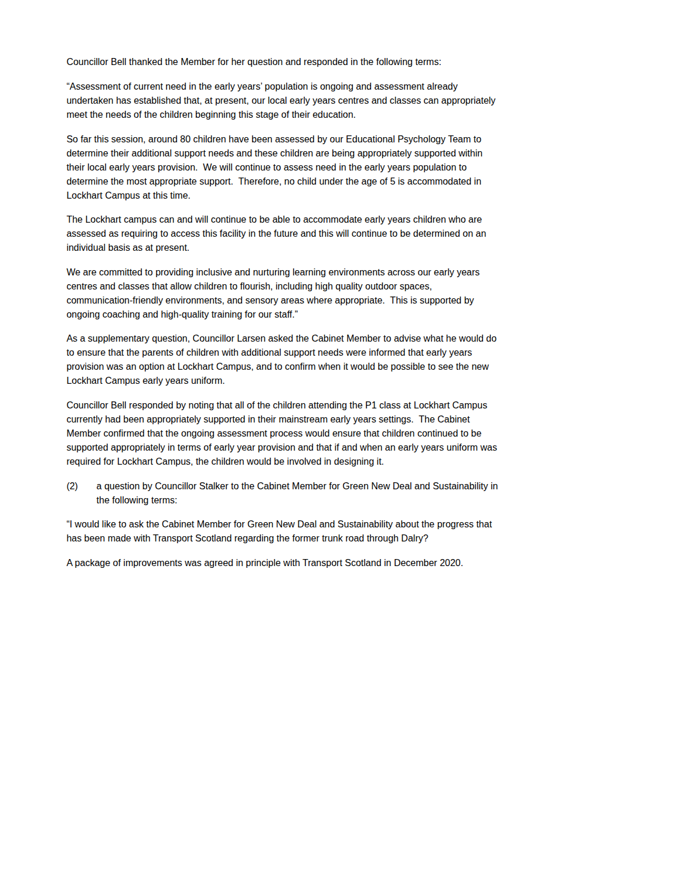Councillor Bell thanked the Member for her question and responded in the following terms:
“Assessment of current need in the early years’ population is ongoing and assessment already undertaken has established that, at present, our local early years centres and classes can appropriately meet the needs of the children beginning this stage of their education.
So far this session, around 80 children have been assessed by our Educational Psychology Team to determine their additional support needs and these children are being appropriately supported within their local early years provision. We will continue to assess need in the early years population to determine the most appropriate support. Therefore, no child under the age of 5 is accommodated in Lockhart Campus at this time.
The Lockhart campus can and will continue to be able to accommodate early years children who are assessed as requiring to access this facility in the future and this will continue to be determined on an individual basis as at present.
We are committed to providing inclusive and nurturing learning environments across our early years centres and classes that allow children to flourish, including high quality outdoor spaces, communication-friendly environments, and sensory areas where appropriate. This is supported by ongoing coaching and high-quality training for our staff.”
As a supplementary question, Councillor Larsen asked the Cabinet Member to advise what he would do to ensure that the parents of children with additional support needs were informed that early years provision was an option at Lockhart Campus, and to confirm when it would be possible to see the new Lockhart Campus early years uniform.
Councillor Bell responded by noting that all of the children attending the P1 class at Lockhart Campus currently had been appropriately supported in their mainstream early years settings. The Cabinet Member confirmed that the ongoing assessment process would ensure that children continued to be supported appropriately in terms of early year provision and that if and when an early years uniform was required for Lockhart Campus, the children would be involved in designing it.
(2) a question by Councillor Stalker to the Cabinet Member for Green New Deal and Sustainability in the following terms:
“I would like to ask the Cabinet Member for Green New Deal and Sustainability about the progress that has been made with Transport Scotland regarding the former trunk road through Dalry?
A package of improvements was agreed in principle with Transport Scotland in December 2020.